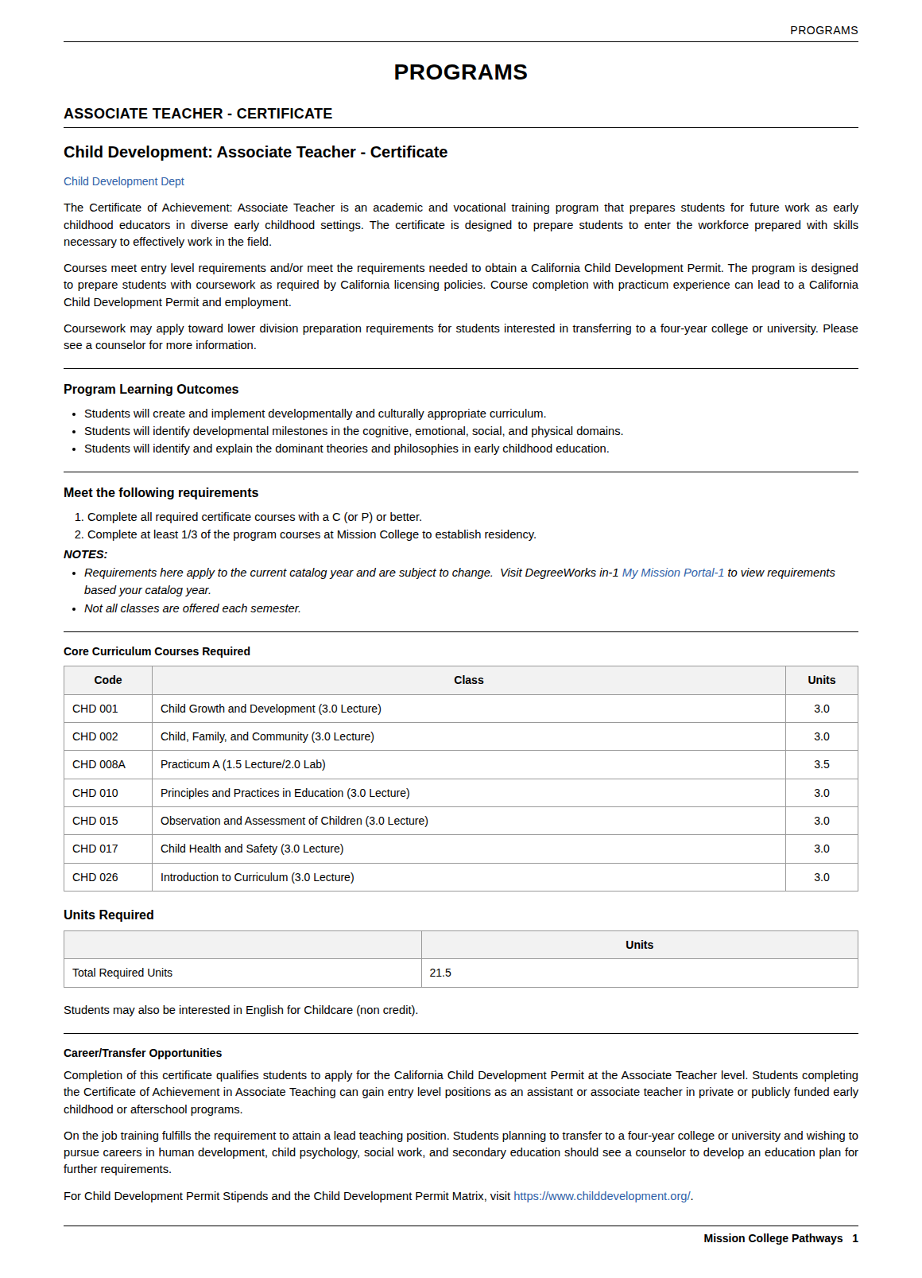PROGRAMS
PROGRAMS
ASSOCIATE TEACHER - CERTIFICATE
Child Development: Associate Teacher - Certificate
Child Development Dept
The Certificate of Achievement: Associate Teacher is an academic and vocational training program that prepares students for future work as early childhood educators in diverse early childhood settings. The certificate is designed to prepare students to enter the workforce prepared with skills necessary to effectively work in the field.
Courses meet entry level requirements and/or meet the requirements needed to obtain a California Child Development Permit. The program is designed to prepare students with coursework as required by California licensing policies. Course completion with practicum experience can lead to a California Child Development Permit and employment.
Coursework may apply toward lower division preparation requirements for students interested in transferring to a four-year college or university. Please see a counselor for more information.
Program Learning Outcomes
Students will create and implement developmentally and culturally appropriate curriculum.
Students will identify developmental milestones in the cognitive, emotional, social, and physical domains.
Students will identify and explain the dominant theories and philosophies in early childhood education.
Meet the following requirements
Complete all required certificate courses with a C (or P) or better.
Complete at least 1/3 of the program courses at Mission College to establish residency.
NOTES:
Requirements here apply to the current catalog year and are subject to change. Visit DegreeWorks in-1 My Mission Portal-1 to view requirements based your catalog year.
Not all classes are offered each semester.
Core Curriculum Courses Required
| Code | Class | Units |
| --- | --- | --- |
| CHD 001 | Child Growth and Development (3.0 Lecture) | 3.0 |
| CHD 002 | Child, Family, and Community (3.0 Lecture) | 3.0 |
| CHD 008A | Practicum A (1.5 Lecture/2.0 Lab) | 3.5 |
| CHD 010 | Principles and Practices in Education (3.0 Lecture) | 3.0 |
| CHD 015 | Observation and Assessment of Children (3.0 Lecture) | 3.0 |
| CHD 017 | Child Health and Safety (3.0 Lecture) | 3.0 |
| CHD 026 | Introduction to Curriculum (3.0 Lecture) | 3.0 |
Units Required
| | Units |
| --- | --- |
| Total Required Units | 21.5 |
Students may also be interested in English for Childcare (non credit).
Career/Transfer Opportunities
Completion of this certificate qualifies students to apply for the California Child Development Permit at the Associate Teacher level. Students completing the Certificate of Achievement in Associate Teaching can gain entry level positions as an assistant or associate teacher in private or publicly funded early childhood or afterschool programs.
On the job training fulfills the requirement to attain a lead teaching position. Students planning to transfer to a four-year college or university and wishing to pursue careers in human development, child psychology, social work, and secondary education should see a counselor to develop an education plan for further requirements.
For Child Development Permit Stipends and the Child Development Permit Matrix, visit https://www.childdevelopment.org/.
Mission College Pathways 1